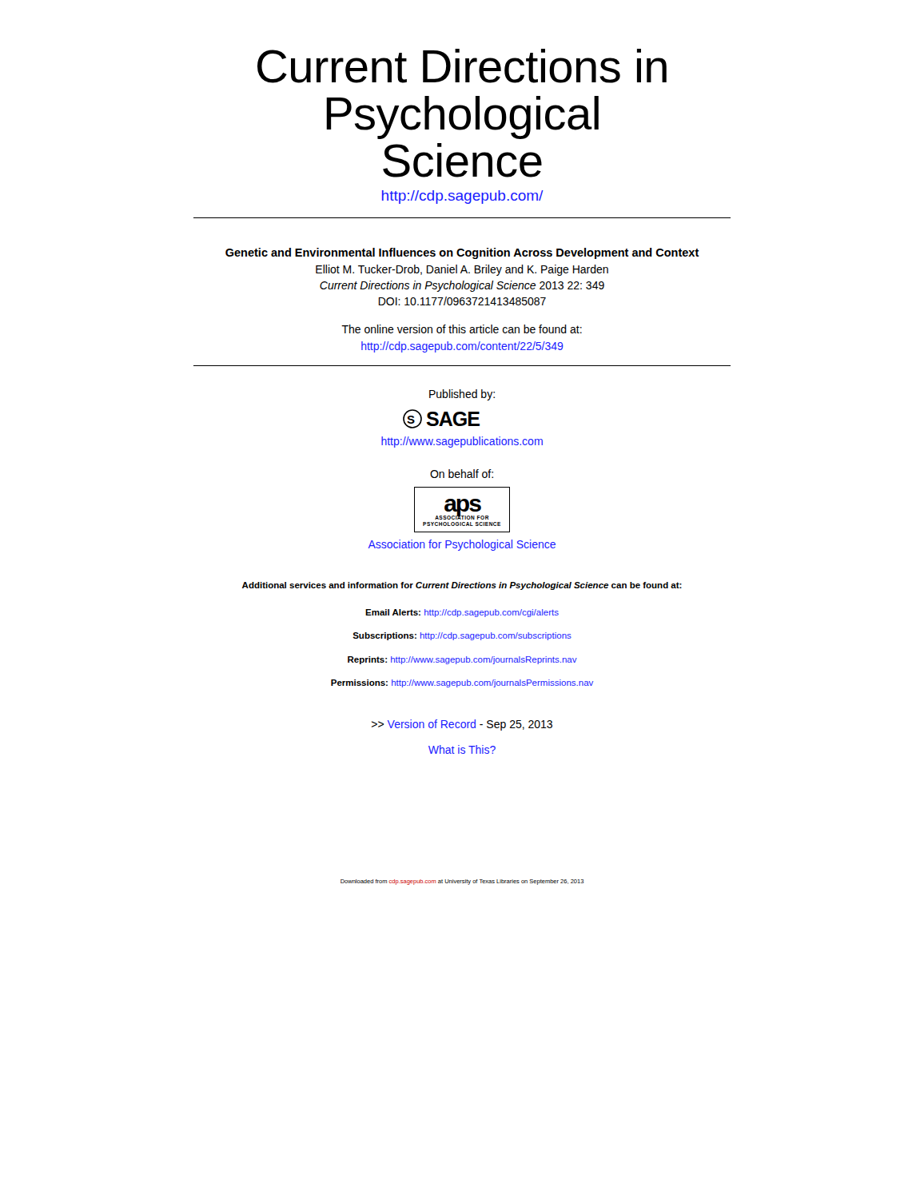Current Directions in Psychological Science
http://cdp.sagepub.com/
Genetic and Environmental Influences on Cognition Across Development and Context
Elliot M. Tucker-Drob, Daniel A. Briley and K. Paige Harden
Current Directions in Psychological Science 2013 22: 349
DOI: 10.1177/0963721413485087
The online version of this article can be found at:
http://cdp.sagepub.com/content/22/5/349
Published by:
S SAGE
http://www.sagepublications.com
On behalf of:
aps
ASSOCIATION FOR
PSYCHOLOGICAL SCIENCE
Association for Psychological Science
Additional services and information for Current Directions in Psychological Science can be found at:
Email Alerts: http://cdp.sagepub.com/cgi/alerts
Subscriptions: http://cdp.sagepub.com/subscriptions
Reprints: http://www.sagepub.com/journalsReprints.nav
Permissions: http://www.sagepub.com/journalsPermissions.nav
>> Version of Record - Sep 25, 2013
What is This?
Downloaded from cdp.sagepub.com at University of Texas Libraries on September 26, 2013